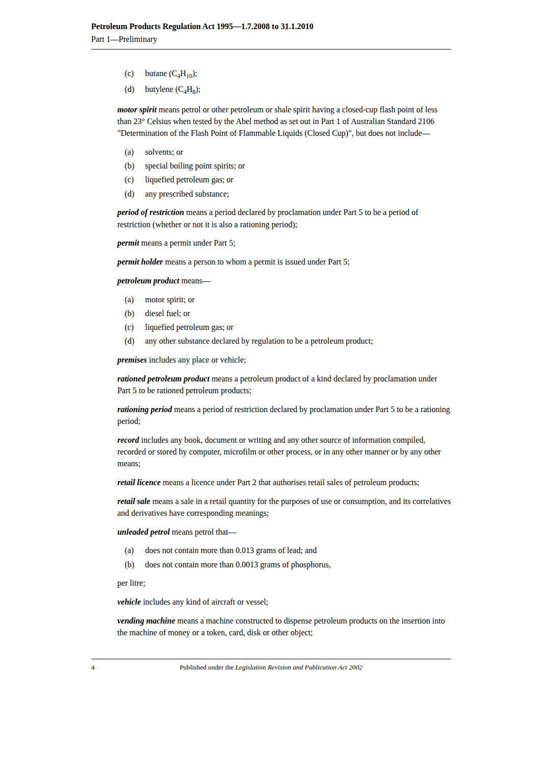Petroleum Products Regulation Act 1995—1.7.2008 to 31.1.2010
Part 1—Preliminary
(c) butane (C4H10);
(d) butylene (C4H8);
motor spirit means petrol or other petroleum or shale spirit having a closed-cup flash point of less than 23° Celsius when tested by the Abel method as set out in Part 1 of Australian Standard 2106 "Determination of the Flash Point of Flammable Liquids (Closed Cup)", but does not include—
(a) solvents; or
(b) special boiling point spirits; or
(c) liquefied petroleum gas; or
(d) any prescribed substance;
period of restriction means a period declared by proclamation under Part 5 to be a period of restriction (whether or not it is also a rationing period);
permit means a permit under Part 5;
permit holder means a person to whom a permit is issued under Part 5;
petroleum product means—
(a) motor spirit; or
(b) diesel fuel; or
(c) liquefied petroleum gas; or
(d) any other substance declared by regulation to be a petroleum product;
premises includes any place or vehicle;
rationed petroleum product means a petroleum product of a kind declared by proclamation under Part 5 to be rationed petroleum products;
rationing period means a period of restriction declared by proclamation under Part 5 to be a rationing period;
record includes any book, document or writing and any other source of information compiled, recorded or stored by computer, microfilm or other process, or in any other manner or by any other means;
retail licence means a licence under Part 2 that authorises retail sales of petroleum products;
retail sale means a sale in a retail quantity for the purposes of use or consumption, and its correlatives and derivatives have corresponding meanings;
unleaded petrol means petrol that—
(a) does not contain more than 0.013 grams of lead; and
(b) does not contain more than 0.0013 grams of phosphorus,
per litre;
vehicle includes any kind of aircraft or vessel;
vending machine means a machine constructed to dispense petroleum products on the insertion into the machine of money or a token, card, disk or other object;
4
Published under the Legislation Revision and Publication Act 2002